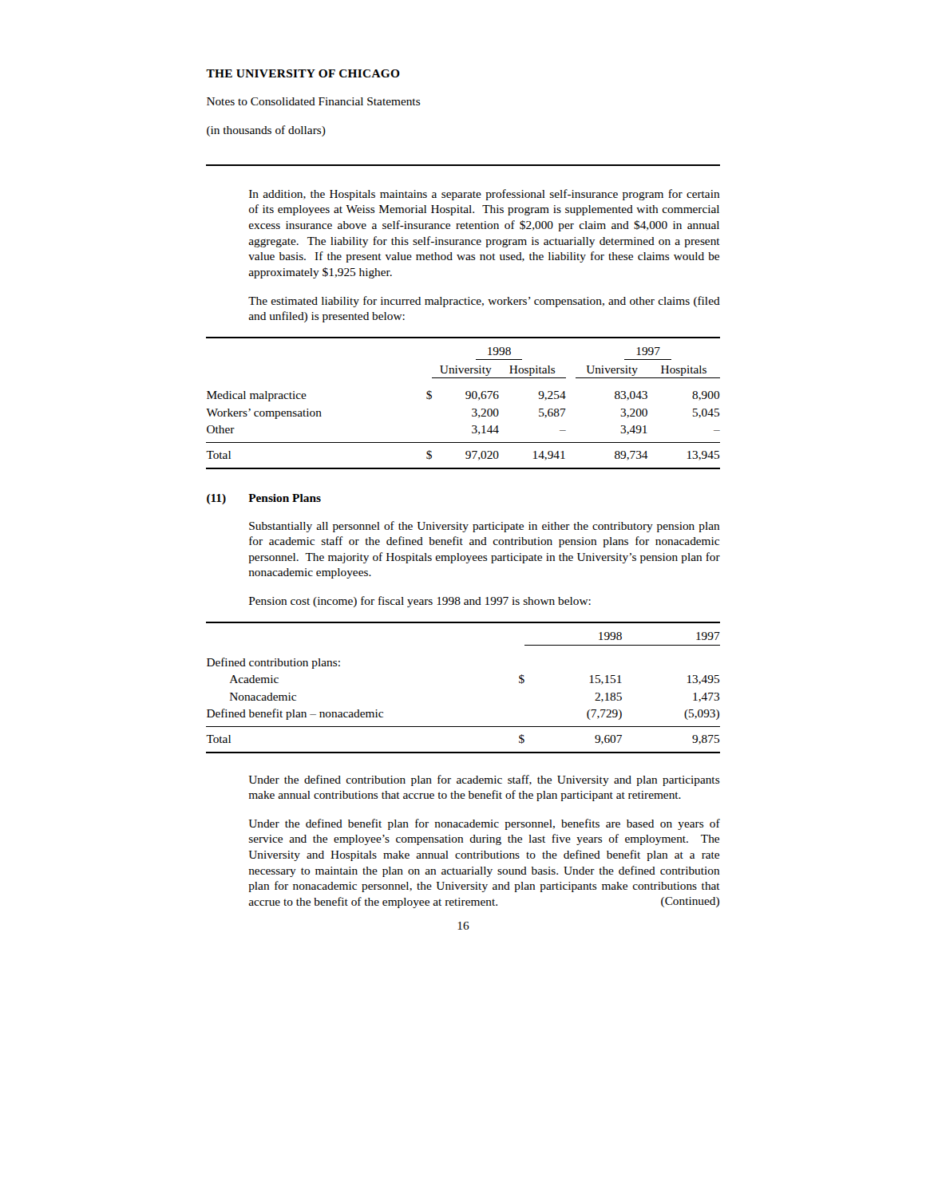THE UNIVERSITY OF CHICAGO
Notes to Consolidated Financial Statements
(in thousands of dollars)
In addition, the Hospitals maintains a separate professional self-insurance program for certain of its employees at Weiss Memorial Hospital. This program is supplemented with commercial excess insurance above a self-insurance retention of $2,000 per claim and $4,000 in annual aggregate. The liability for this self-insurance program is actuarially determined on a present value basis. If the present value method was not used, the liability for these claims would be approximately $1,925 higher.
The estimated liability for incurred malpractice, workers’ compensation, and other claims (filed and unfiled) is presented below:
| | | 1998 | | 1997 |
| | | University | Hospitals | | University | Hospitals |
| Medical malpractice | $ | 90,676 | 9,254 | | 83,043 | 8,900 |
| Workers’ compensation | | 3,200 | 5,687 | | 3,200 | 5,045 |
| Other | | 3,144 | – | | 3,491 | – |
| Total | $ | 97,020 | 14,941 | | 89,734 | 13,945 |
(11)
Pension Plans
Substantially all personnel of the University participate in either the contributory pension plan for academic staff or the defined benefit and contribution pension plans for nonacademic personnel. The majority of Hospitals employees participate in the University’s pension plan for nonacademic employees.
Pension cost (income) for fiscal years 1998 and 1997 is shown below:
| | | 1998 | 1997 |
| Defined contribution plans: | | | |
| Academic | $ | 15,151 | 13,495 |
| Nonacademic | | 2,185 | 1,473 |
| Defined benefit plan – nonacademic | | (7,729) | (5,093) |
| Total | $ | 9,607 | 9,875 |
Under the defined contribution plan for academic staff, the University and plan participants make annual contributions that accrue to the benefit of the plan participant at retirement.
Under the defined benefit plan for nonacademic personnel, benefits are based on years of service and the employee’s compensation during the last five years of employment. The University and Hospitals make annual contributions to the defined benefit plan at a rate necessary to maintain the plan on an actuarially sound basis. Under the defined contribution plan for nonacademic personnel, the University and plan participants make contributions that accrue to the benefit of the employee at retirement.
(Continued)
16